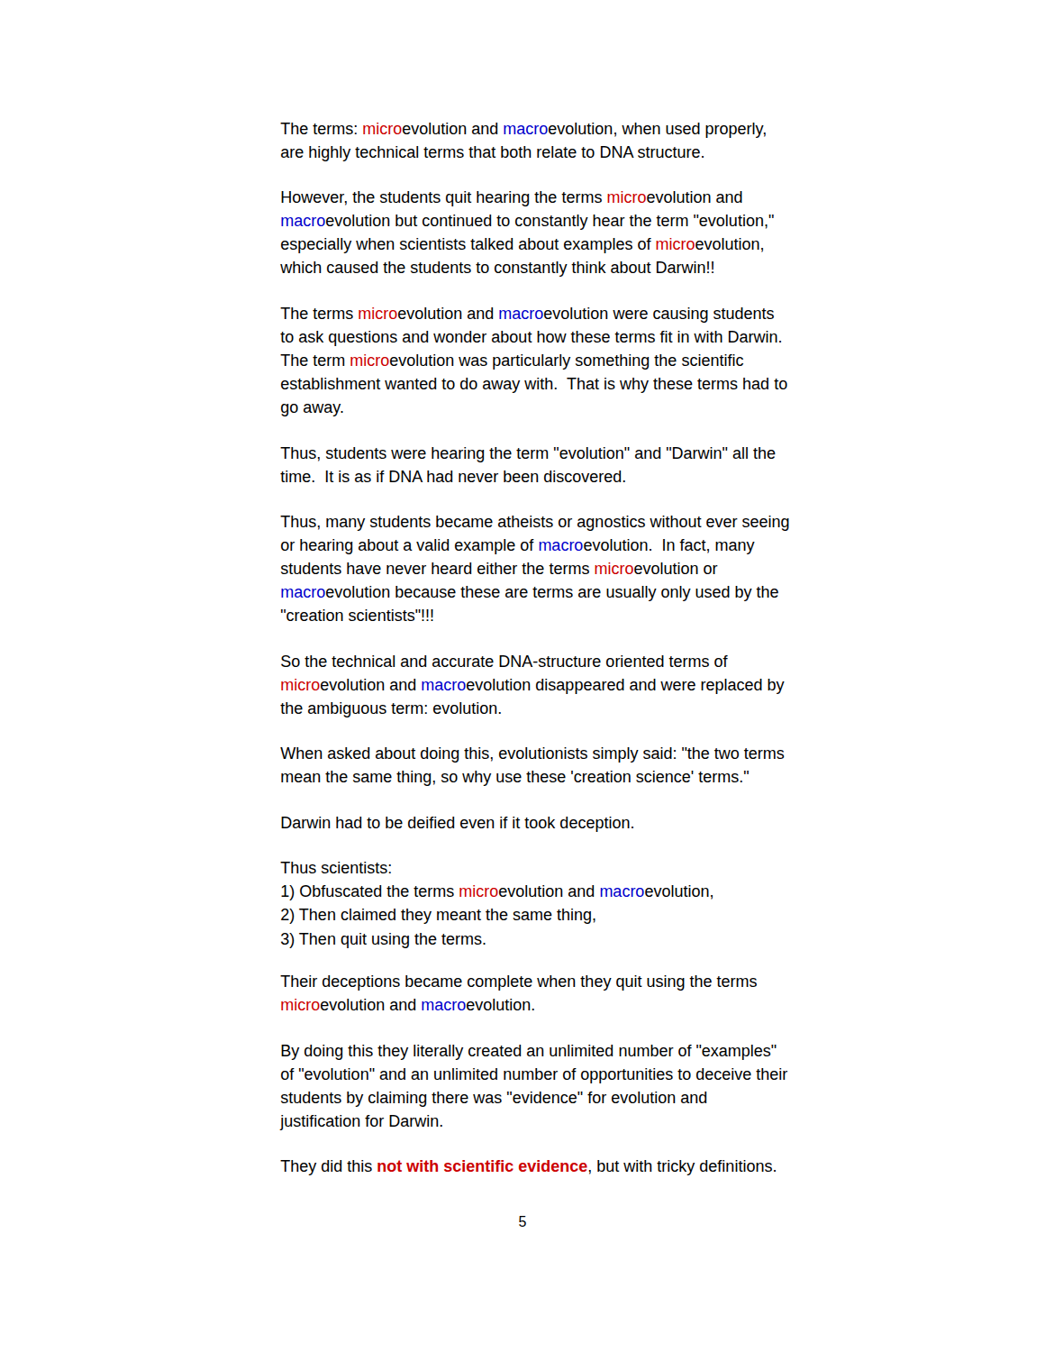The terms: microevolution and macroevolution, when used properly, are highly technical terms that both relate to DNA structure.
However, the students quit hearing the terms microevolution and macroevolution but continued to constantly hear the term "evolution," especially when scientists talked about examples of microevolution, which caused the students to constantly think about Darwin!!
The terms microevolution and macroevolution were causing students to ask questions and wonder about how these terms fit in with Darwin. The term microevolution was particularly something the scientific establishment wanted to do away with. That is why these terms had to go away.
Thus, students were hearing the term "evolution" and "Darwin" all the time. It is as if DNA had never been discovered.
Thus, many students became atheists or agnostics without ever seeing or hearing about a valid example of macroevolution. In fact, many students have never heard either the terms microevolution or macroevolution because these are terms are usually only used by the "creation scientists"!!!
So the technical and accurate DNA-structure oriented terms of microevolution and macroevolution disappeared and were replaced by the ambiguous term: evolution.
When asked about doing this, evolutionists simply said: "the two terms mean the same thing, so why use these 'creation science' terms."
Darwin had to be deified even if it took deception.
Thus scientists:
1) Obfuscated the terms microevolution and macroevolution,
2) Then claimed they meant the same thing,
3) Then quit using the terms.
Their deceptions became complete when they quit using the terms microevolution and macroevolution.
By doing this they literally created an unlimited number of "examples" of "evolution" and an unlimited number of opportunities to deceive their students by claiming there was "evidence" for evolution and justification for Darwin.
They did this not with scientific evidence, but with tricky definitions.
5